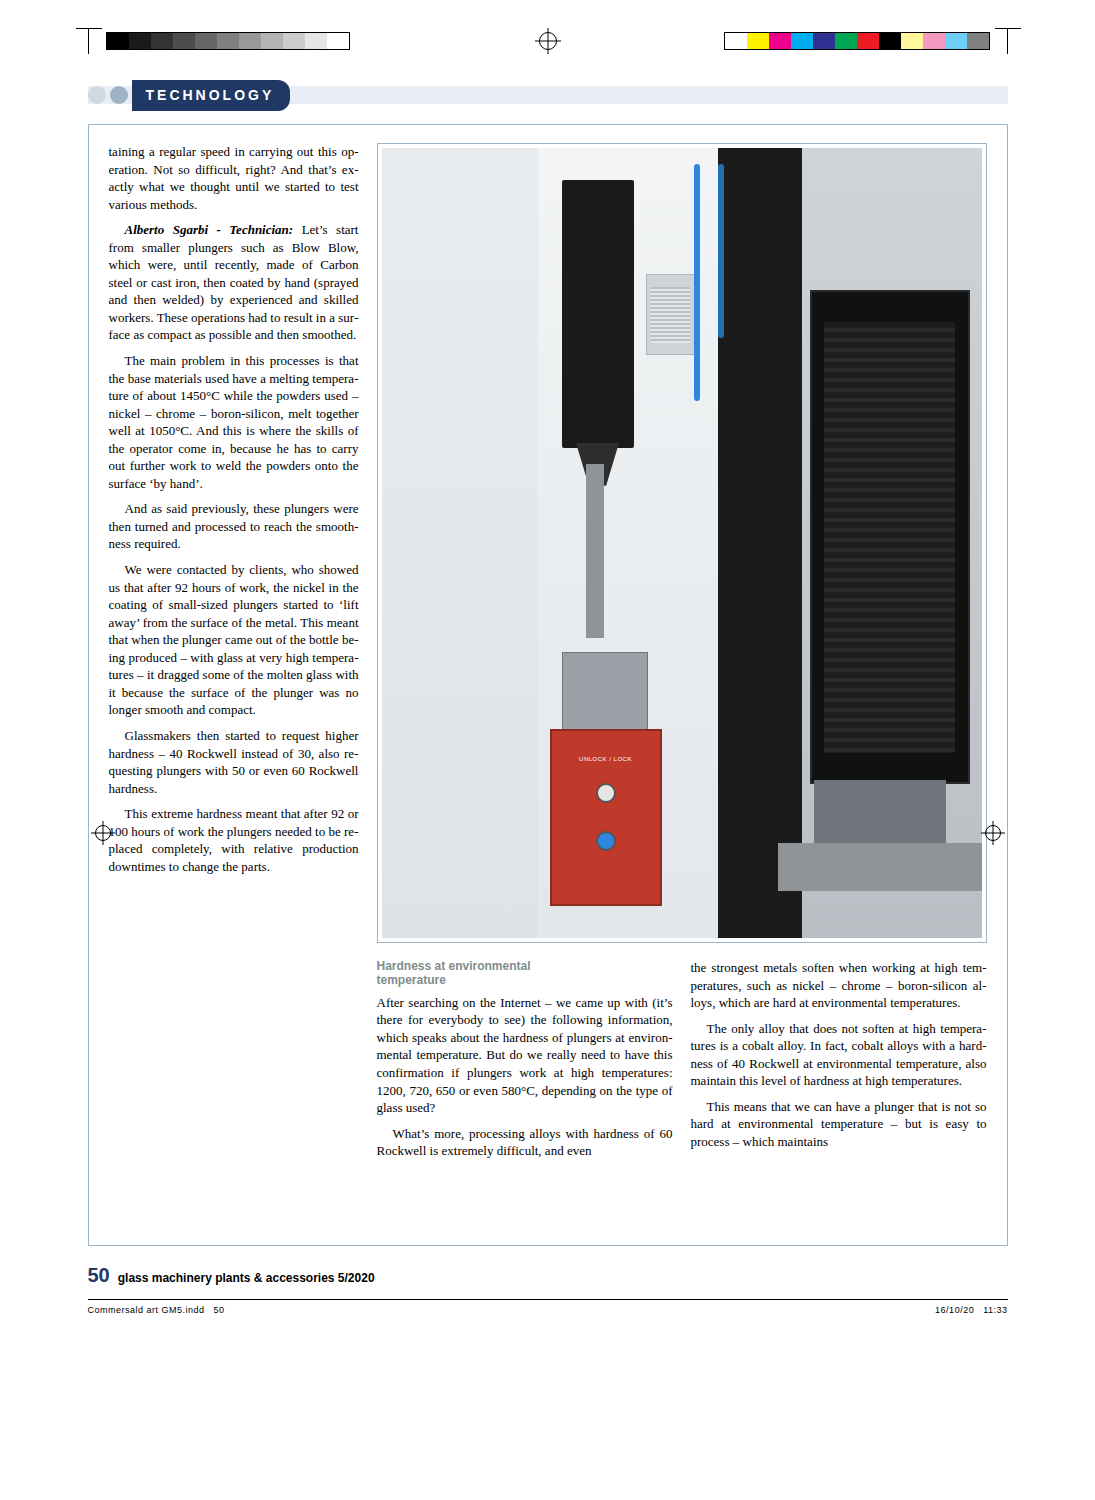TECHNOLOGY
taining a regular speed in carrying out this operation. Not so difficult, right? And that’s exactly what we thought until we started to test various methods.
Alberto Sgarbi - Technician: Let’s start from smaller plungers such as Blow Blow, which were, until recently, made of Carbon steel or cast iron, then coated by hand (sprayed and then welded) by experienced and skilled workers. These operations had to result in a surface as compact as possible and then smoothed.
The main problem in this processes is that the base materials used have a melting temperature of about 1450°C while the powders used – nickel – chrome – boron-silicon, melt together well at 1050°C. And this is where the skills of the operator come in, because he has to carry out further work to weld the powders onto the surface ‘by hand’.
And as said previously, these plungers were then turned and processed to reach the smoothness required.
We were contacted by clients, who showed us that after 92 hours of work, the nickel in the coating of small-sized plungers started to ‘lift away’ from the surface of the metal. This meant that when the plunger came out of the bottle being produced – with glass at very high temperatures – it dragged some of the molten glass with it because the surface of the plunger was no longer smooth and compact.
Glassmakers then started to request higher hardness – 40 Rockwell instead of 30, also requesting plungers with 50 or even 60 Rockwell hardness.
This extreme hardness meant that after 92 or 100 hours of work the plungers needed to be replaced completely, with relative production downtimes to change the parts.
UNLOCK / LOCK
Hardness at environmental
temperature
After searching on the Internet – we came up with (it’s there for everybody to see) the following information, which speaks about the hardness of plungers at environmental temperature. But do we really need to have this confirmation if plungers work at high temperatures: 1200, 720, 650 or even 580°C, depending on the type of glass used?
What’s more, processing alloys with hardness of 60 Rockwell is extremely difficult, and even
the strongest metals soften when working at high temperatures, such as nickel – chrome – boron-silicon alloys, which are hard at environmental temperatures.
The only alloy that does not soften at high temperatures is a cobalt alloy. In fact, cobalt alloys with a hardness of 40 Rockwell at environmental temperature, also maintain this level of hardness at high temperatures.
This means that we can have a plunger that is not so hard at environmental temperature – but is easy to process – which maintains
50
glass machinery plants & accessories 5/2020
Commersald art GM5.indd 50
16/10/20 11:33